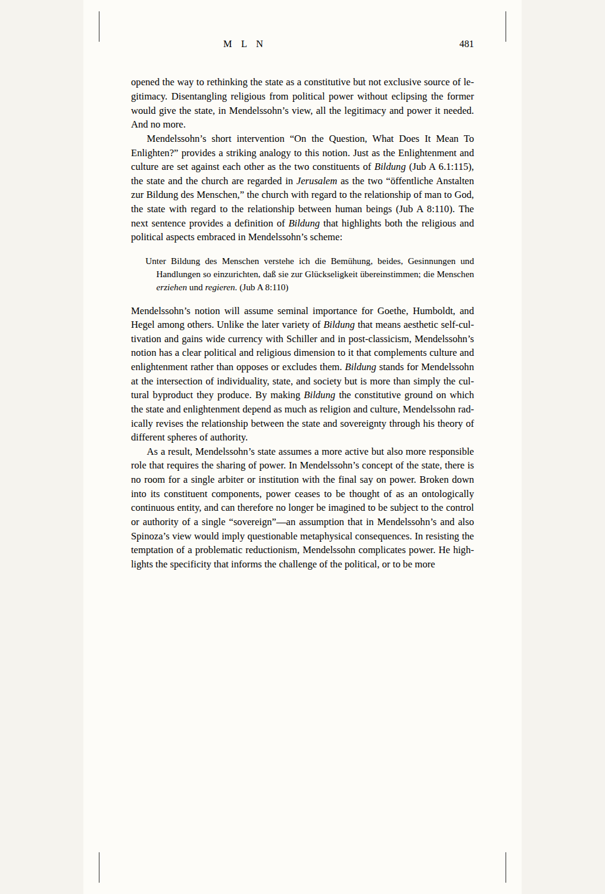M L N 481
opened the way to rethinking the state as a constitutive but not exclusive source of legitimacy. Disentangling religious from political power without eclipsing the former would give the state, in Mendelssohn’s view, all the legitimacy and power it needed. And no more.
Mendelssohn’s short intervention “On the Question, What Does It Mean To Enlighten?” provides a striking analogy to this notion. Just as the Enlightenment and culture are set against each other as the two constituents of Bildung (Jub A 6.1:115), the state and the church are regarded in Jerusalem as the two “öffentliche Anstalten zur Bildung des Menschen,” the church with regard to the relationship of man to God, the state with regard to the relationship between human beings (Jub A 8:110). The next sentence provides a definition of Bildung that highlights both the religious and political aspects embraced in Mendelssohn’s scheme:
Unter Bildung des Menschen verstehe ich die Bemühung, beides, Gesinnungen und Handlungen so einzurichten, daß sie zur Glückseligkeit übereinstimmen; die Menschen erziehen und regieren. (Jub A 8:110)
Mendelssohn’s notion will assume seminal importance for Goethe, Humboldt, and Hegel among others. Unlike the later variety of Bildung that means aesthetic self-cultivation and gains wide currency with Schiller and in post-classicism, Mendelssohn’s notion has a clear political and religious dimension to it that complements culture and enlightenment rather than opposes or excludes them. Bildung stands for Mendelssohn at the intersection of individuality, state, and society but is more than simply the cultural byproduct they produce. By making Bildung the constitutive ground on which the state and enlightenment depend as much as religion and culture, Mendelssohn radically revises the relationship between the state and sovereignty through his theory of different spheres of authority.
As a result, Mendelssohn’s state assumes a more active but also more responsible role that requires the sharing of power. In Mendelssohn’s concept of the state, there is no room for a single arbiter or institution with the final say on power. Broken down into its constituent components, power ceases to be thought of as an ontologically continuous entity, and can therefore no longer be imagined to be subject to the control or authority of a single “sovereign”—an assumption that in Mendelssohn’s and also Spinoza’s view would imply questionable metaphysical consequences. In resisting the temptation of a problematic reductionism, Mendelssohn complicates power. He highlights the specificity that informs the challenge of the political, or to be more